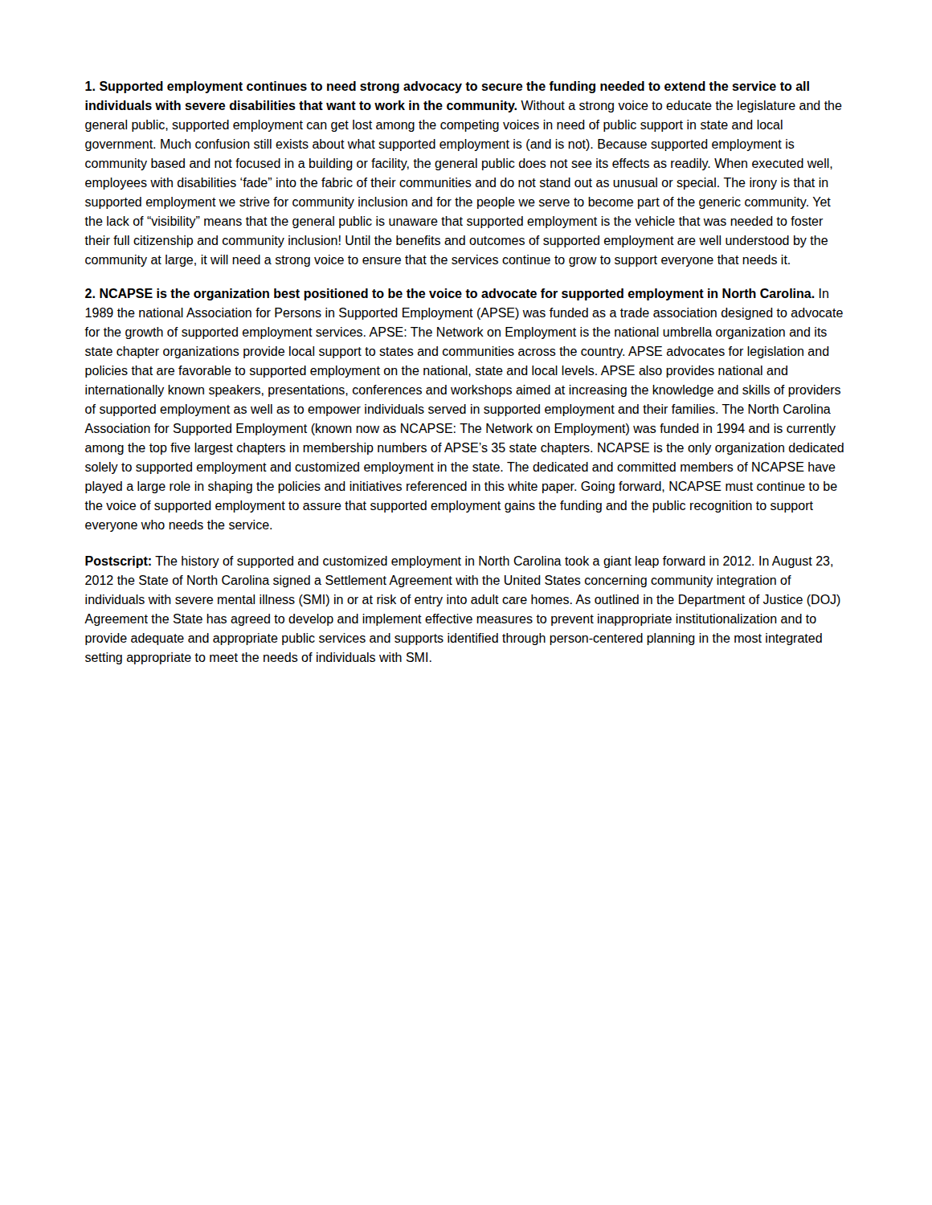1. Supported employment continues to need strong advocacy to secure the funding needed to extend the service to all individuals with severe disabilities that want to work in the community. Without a strong voice to educate the legislature and the general public, supported employment can get lost among the competing voices in need of public support in state and local government. Much confusion still exists about what supported employment is (and is not). Because supported employment is community based and not focused in a building or facility, the general public does not see its effects as readily. When executed well, employees with disabilities ‘fade” into the fabric of their communities and do not stand out as unusual or special. The irony is that in supported employment we strive for community inclusion and for the people we serve to become part of the generic community. Yet the lack of “visibility” means that the general public is unaware that supported employment is the vehicle that was needed to foster their full citizenship and community inclusion! Until the benefits and outcomes of supported employment are well understood by the community at large, it will need a strong voice to ensure that the services continue to grow to support everyone that needs it.
2. NCAPSE is the organization best positioned to be the voice to advocate for supported employment in North Carolina. In 1989 the national Association for Persons in Supported Employment (APSE) was funded as a trade association designed to advocate for the growth of supported employment services. APSE: The Network on Employment is the national umbrella organization and its state chapter organizations provide local support to states and communities across the country. APSE advocates for legislation and policies that are favorable to supported employment on the national, state and local levels. APSE also provides national and internationally known speakers, presentations, conferences and workshops aimed at increasing the knowledge and skills of providers of supported employment as well as to empower individuals served in supported employment and their families. The North Carolina Association for Supported Employment (known now as NCAPSE: The Network on Employment) was funded in 1994 and is currently among the top five largest chapters in membership numbers of APSE’s 35 state chapters. NCAPSE is the only organization dedicated solely to supported employment and customized employment in the state. The dedicated and committed members of NCAPSE have played a large role in shaping the policies and initiatives referenced in this white paper. Going forward, NCAPSE must continue to be the voice of supported employment to assure that supported employment gains the funding and the public recognition to support everyone who needs the service.
Postscript: The history of supported and customized employment in North Carolina took a giant leap forward in 2012. In August 23, 2012 the State of North Carolina signed a Settlement Agreement with the United States concerning community integration of individuals with severe mental illness (SMI) in or at risk of entry into adult care homes. As outlined in the Department of Justice (DOJ) Agreement the State has agreed to develop and implement effective measures to prevent inappropriate institutionalization and to provide adequate and appropriate public services and supports identified through person-centered planning in the most integrated setting appropriate to meet the needs of individuals with SMI.